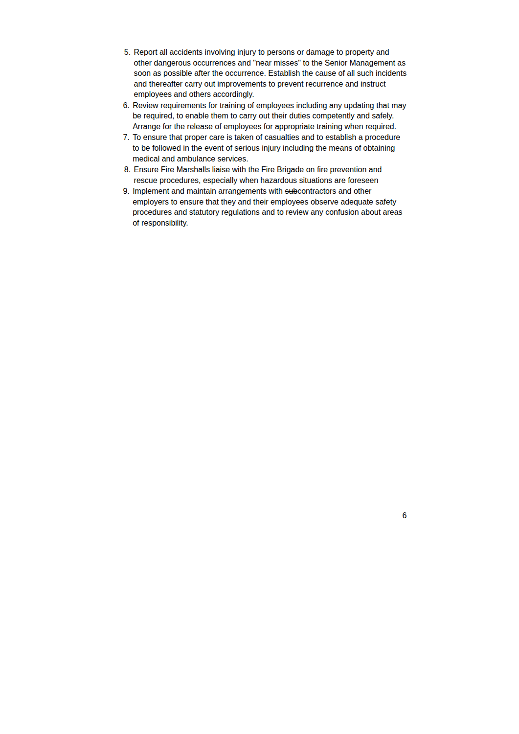5. Report all accidents involving injury to persons or damage to property and other dangerous occurrences and "near misses" to the Senior Management as soon as possible after the occurrence. Establish the cause of all such incidents and thereafter carry out improvements to prevent recurrence and instruct employees and others accordingly.
6. Review requirements for training of employees including any updating that may be required, to enable them to carry out their duties competently and safely. Arrange for the release of employees for appropriate training when required.
7. To ensure that proper care is taken of casualties and to establish a procedure to be followed in the event of serious injury including the means of obtaining medical and ambulance services.
8. Ensure Fire Marshalls liaise with the Fire Brigade on fire prevention and rescue procedures, especially when hazardous situations are foreseen
9. Implement and maintain arrangements with subcontractors and other employers to ensure that they and their employees observe adequate safety procedures and statutory regulations and to review any confusion about areas of responsibility.
6